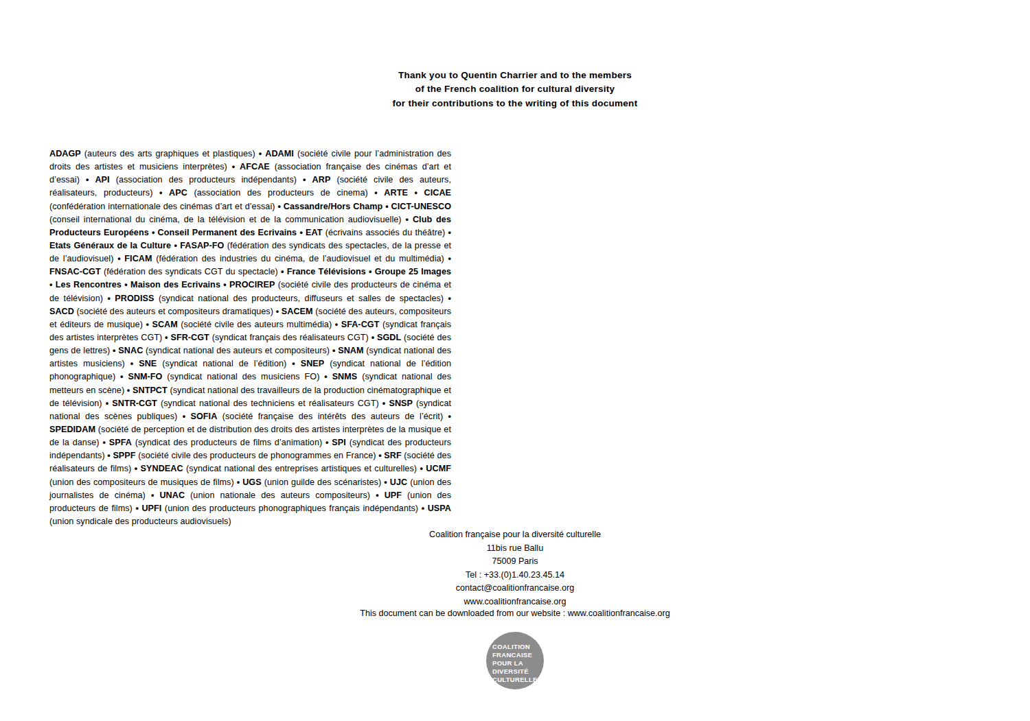Thank you to Quentin Charrier and to the members
of the French coalition for cultural diversity
for their contributions to the writing of this document
ADAGP (auteurs des arts graphiques et plastiques) • ADAMI (société civile pour l’administration des droits des artistes et musiciens interprètes) • AFCAE (association française des cinémas d’art et d’essai) • API (association des producteurs indépendants) • ARP (société civile des auteurs, réalisateurs, producteurs) • APC (association des producteurs de cinema) • ARTE • CICAE (confédération internationale des cinémas d’art et d’essai) • Cassandre/Hors Champ • CICT-UNESCO (conseil international du cinéma, de la télévision et de la communication audiovisuelle) • Club des Producteurs Européens • Conseil Permanent des Ecrivains • EAT (écrivains associés du théâtre) • Etats Généraux de la Culture • FASAP-FO (fédération des syndicats des spectacles, de la presse et de l’audiovisuel) • FICAM (fédération des industries du cinéma, de l’audiovisuel et du multimédia) • FNSAC-CGT (fédération des syndicats CGT du spectacle) • France Télévisions • Groupe 25 Images • Les Rencontres • Maison des Ecrivains • PROCIREP (société civile des producteurs de cinéma et de télévision) • PRODISS (syndicat national des producteurs, diffuseurs et salles de spectacles) • SACD (société des auteurs et compositeurs dramatiques) • SACEM (société des auteurs, compositeurs et éditeurs de musique) • SCAM (société civile des auteurs multimédia) • SFA-CGT (syndicat français des artistes interprètes CGT) • SFR-CGT (syndicat français des réalisateurs CGT) • SGDL (société des gens de lettres) • SNAC (syndicat national des auteurs et compositeurs) • SNAM (syndicat national des artistes musiciens) • SNE (syndicat national de l’édition) • SNEP (syndicat national de l’édition phonographique) • SNM-FO (syndicat national des musiciens FO) • SNMS (syndicat national des metteurs en scène) • SNTPCT (syndicat national des travailleurs de la production cinématographique et de télévision) • SNTR-CGT (syndicat national des techniciens et réalisateurs CGT) • SNSP (syndicat national des scènes publiques) • SOFIA (société française des intérêts des auteurs de l’écrit) • SPEDIDAM (société de perception et de distribution des droits des artistes interprètes de la musique et de la danse) • SPFA (syndicat des producteurs de films d’animation) • SPI (syndicat des producteurs indépendants) • SPPF (société civile des producteurs de phonogrammes en France) • SRF (société des réalisateurs de films) • SYNDEAC (syndicat national des entreprises artistiques et culturelles) • UCMF (union des compositeurs de musiques de films) • UGS (union guilde des scénaristes) • UJC (union des journalistes de cinéma) • UNAC (union nationale des auteurs compositeurs) • UPF (union des producteurs de films) • UPFI (union des producteurs phonographiques français indépendants) • USPA (union syndicale des producteurs audiovisuels)
Coalition française pour la diversité culturelle
11bis rue Ballu
75009 Paris
Tel : +33.(0)1.40.23.45.14
contact@coalitionfrancaise.org
www.coalitionfrancaise.org
This document can be downloaded from our website : www.coalitionfrancaise.org
COALITION FRANCAISE POUR LA DIVERSITÉ CULTURELLE